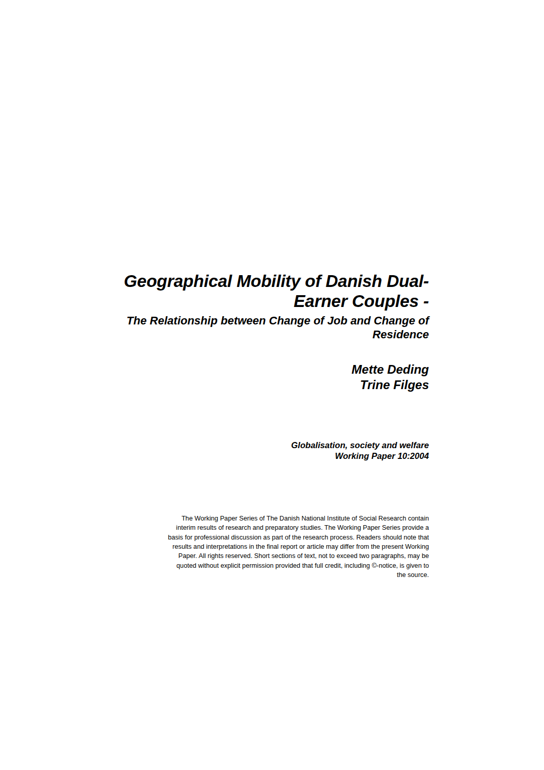Geographical Mobility of Danish Dual-Earner Couples -
The Relationship between Change of Job and Change of Residence
Mette Deding
Trine Filges
Globalisation, society and welfare
Working Paper 10:2004
The Working Paper Series of The Danish National Institute of Social Research contain interim results of research and preparatory studies. The Working Paper Series provide a basis for professional discussion as part of the research process. Readers should note that results and interpretations in the final report or article may differ from the present Working Paper. All rights reserved. Short sections of text, not to exceed two paragraphs, may be quoted without explicit permission provided that full credit, including ©-notice, is given to the source.